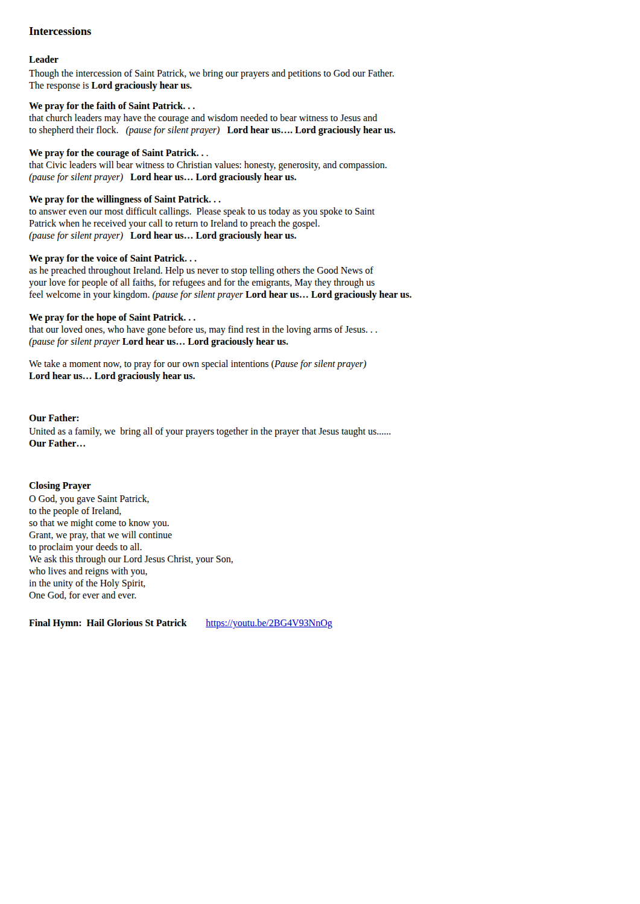Intercessions
Leader
Though the intercession of Saint Patrick, we bring our prayers and petitions to God our Father.
The response is Lord graciously hear us.
We pray for the faith of Saint Patrick. . .
that church leaders may have the courage and wisdom needed to bear witness to Jesus and
to shepherd their flock. (pause for silent prayer) Lord hear us…. Lord graciously hear us.
We pray for the courage of Saint Patrick. . .
that Civic leaders will bear witness to Christian values: honesty, generosity, and compassion.
(pause for silent prayer) Lord hear us… Lord graciously hear us.
We pray for the willingness of Saint Patrick. . .
to answer even our most difficult callings. Please speak to us today as you spoke to Saint
Patrick when he received your call to return to Ireland to preach the gospel.
(pause for silent prayer) Lord hear us… Lord graciously hear us.
We pray for the voice of Saint Patrick. . .
as he preached throughout Ireland. Help us never to stop telling others the Good News of
your love for people of all faiths, for refugees and for the emigrants, May they through us
feel welcome in your kingdom. (pause for silent prayer Lord hear us… Lord graciously hear us.
We pray for the hope of Saint Patrick. . .
that our loved ones, who have gone before us, may find rest in the loving arms of Jesus. . .
(pause for silent prayer Lord hear us… Lord graciously hear us.
We take a moment now, to pray for our own special intentions (Pause for silent prayer)
Lord hear us… Lord graciously hear us.
Our Father:
United as a family, we bring all of your prayers together in the prayer that Jesus taught us......
Our Father…
Closing Prayer
O God, you gave Saint Patrick,
to the people of Ireland,
so that we might come to know you.
Grant, we pray, that we will continue
to proclaim your deeds to all.
We ask this through our Lord Jesus Christ, your Son,
who lives and reigns with you,
in the unity of the Holy Spirit,
One God, for ever and ever.
Final Hymn: Hail Glorious St Patrick https://youtu.be/2BG4V93NnOg